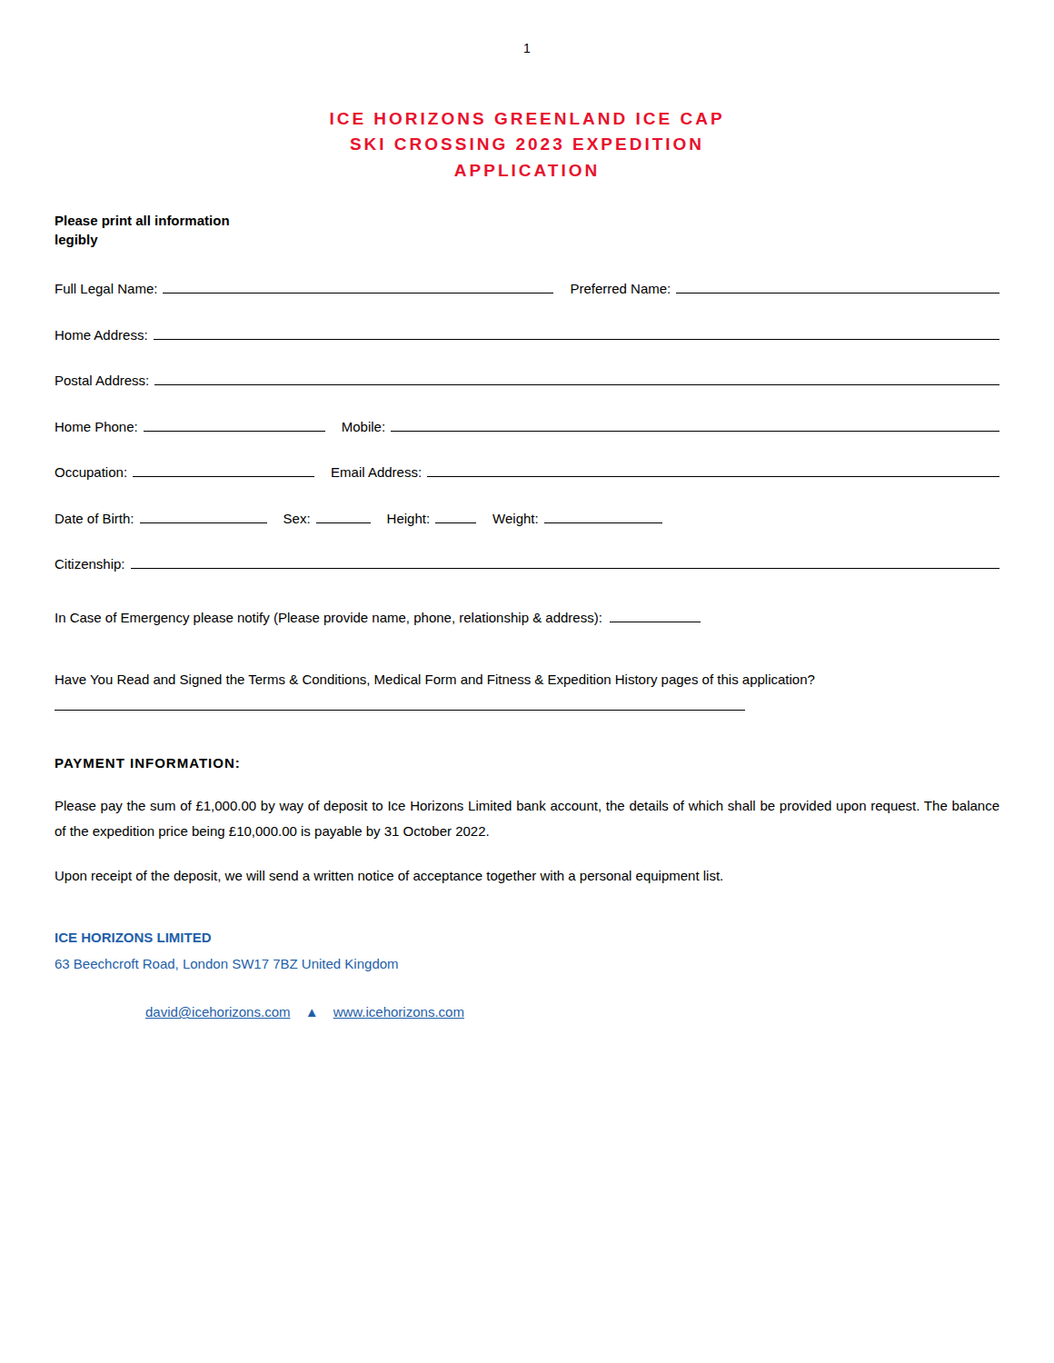1
ICE HORIZONS GREENLAND ICE CAP
SKI CROSSING 2023 EXPEDITION
APPLICATION
Please print all information legibly
Full Legal Name: Preferred Name:
Home Address:
Postal Address:
Home Phone: Mobile:
Occupation: Email Address:
Date of Birth: Sex: Height: Weight:
Citizenship:
In Case of Emergency please notify (Please provide name, phone, relationship & address):
Have You Read and Signed the Terms & Conditions, Medical Form and Fitness & Expedition History pages of this application?
PAYMENT INFORMATION:
Please pay the sum of £1,000.00 by way of deposit to Ice Horizons Limited bank account, the details of which shall be provided upon request. The balance of the expedition price being £10,000.00 is payable by 31 October 2022.
Upon receipt of the deposit, we will send a written notice of acceptance together with a personal equipment list.
ICE HORIZONS LIMITED
63 Beechcroft Road, London SW17 7BZ United Kingdom
david@icehorizons.com ▲ www.icehorizons.com